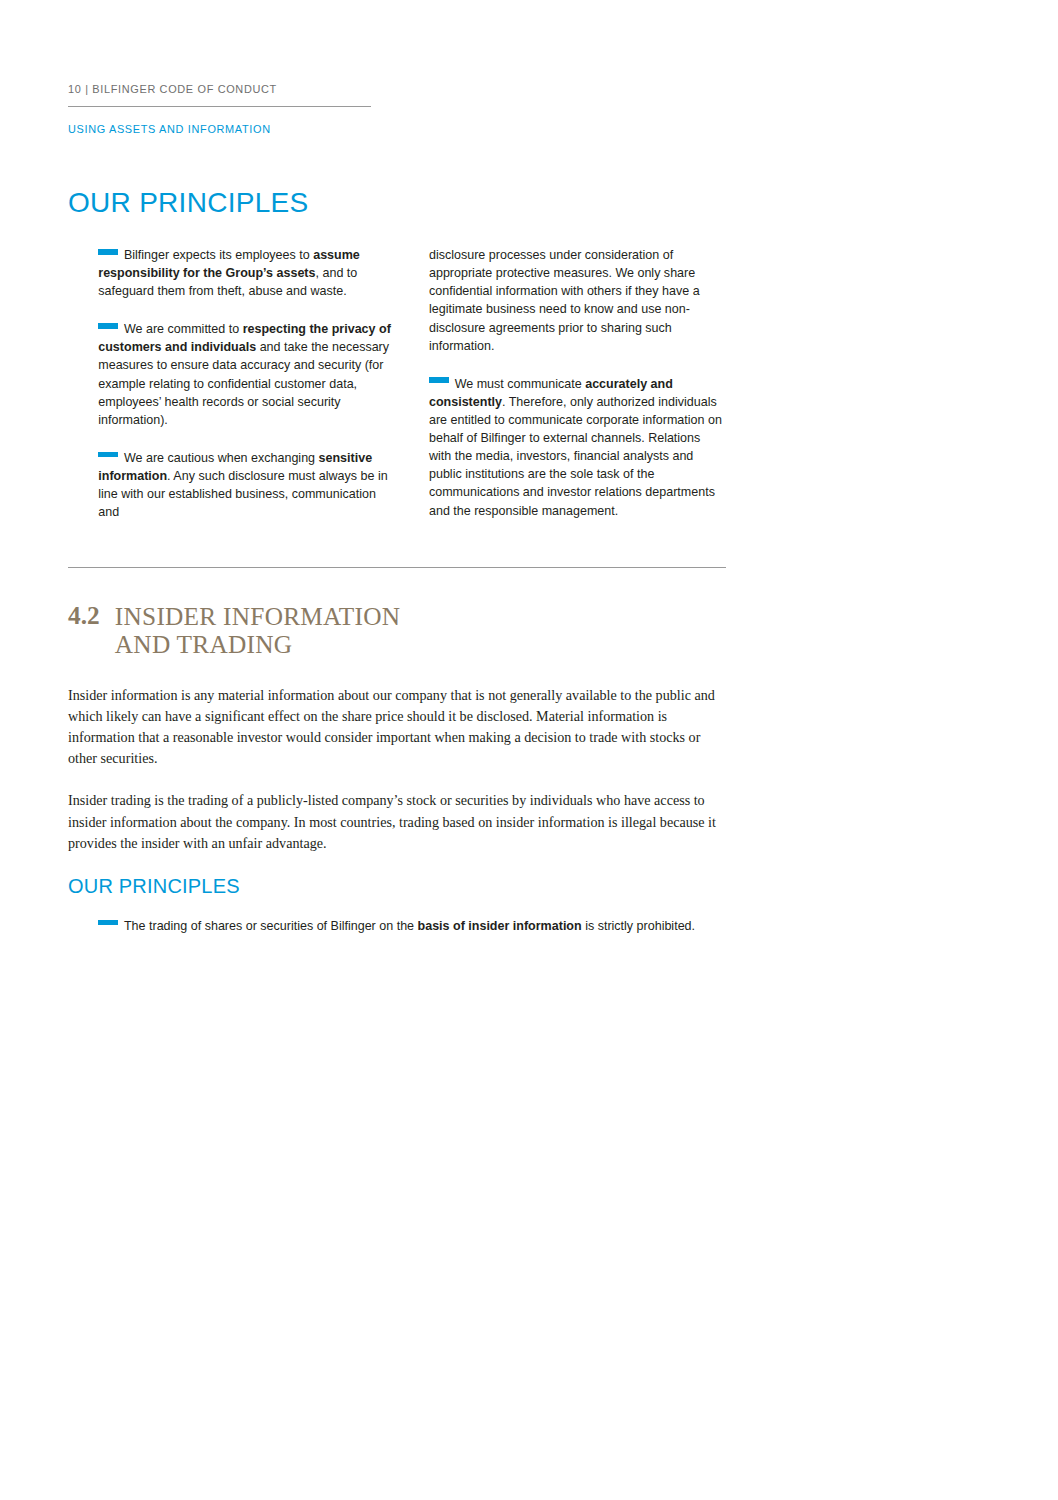10 | BILFINGER CODE OF CONDUCT
USING ASSETS AND INFORMATION
OUR PRINCIPLES
Bilfinger expects its employees to assume responsibility for the Group’s assets, and to safeguard them from theft, abuse and waste.
We are committed to respecting the privacy of customers and individuals and take the necessary measures to ensure data accuracy and security (for example relating to confidential customer data, employees’ health records or social security information).
We are cautious when exchanging sensitive information. Any such disclosure must always be in line with our established business, communication and
disclosure processes under consideration of appropriate protective measures. We only share confidential information with others if they have a legitimate business need to know and use non-disclosure agreements prior to sharing such information.
We must communicate accurately and consistently. Therefore, only authorized individuals are entitled to communicate corporate information on behalf of Bilfinger to external channels. Relations with the media, investors, financial analysts and public institutions are the sole task of the communications and investor relations departments and the responsible management.
4.2
INSIDER INFORMATION
AND TRADING
Insider information is any material information about our company that is not generally available to the public and which likely can have a significant effect on the share price should it be disclosed. Material information is information that a reasonable investor would consider important when making a decision to trade with stocks or other securities.
Insider trading is the trading of a publicly-listed company’s stock or securities by individuals who have access to insider information about the company. In most countries, trading based on insider information is illegal because it provides the insider with an unfair advantage.
OUR PRINCIPLES
The trading of shares or securities of Bilfinger on the basis of insider information is strictly prohibited.